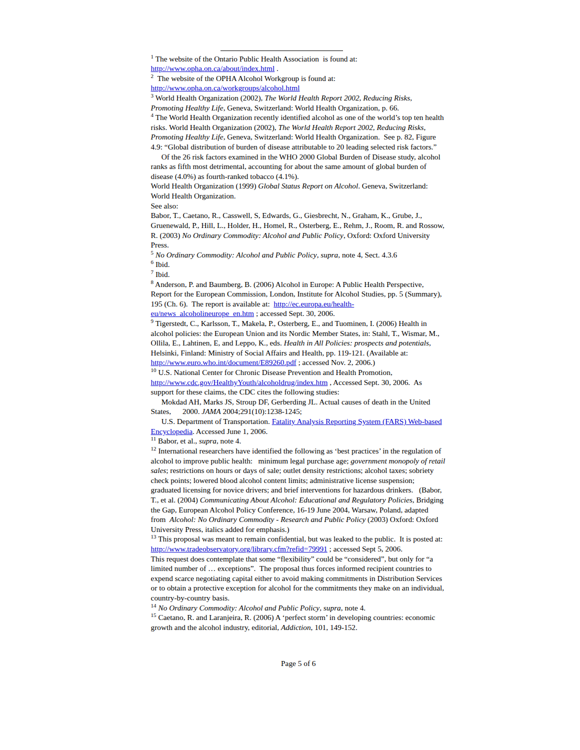1 The website of the Ontario Public Health Association is found at: http://www.opha.on.ca/about/index.html .
2 The website of the OPHA Alcohol Workgroup is found at: http://www.opha.on.ca/workgroups/alcohol.html
3 World Health Organization (2002), The World Health Report 2002, Reducing Risks, Promoting Healthy Life, Geneva, Switzerland: World Health Organization, p. 66.
4 The World Health Organization recently identified alcohol as one of the world’s top ten health risks. World Health Organization (2002), The World Health Report 2002, Reducing Risks, Promoting Healthy Life, Geneva, Switzerland: World Health Organization. See p. 82, Figure 4.9: “Global distribution of burden of disease attributable to 20 leading selected risk factors.”
Of the 26 risk factors examined in the WHO 2000 Global Burden of Disease study, alcohol ranks as fifth most detrimental, accounting for about the same amount of global burden of disease (4.0%) as fourth-ranked tobacco (4.1%).
World Health Organization (1999) Global Status Report on Alcohol. Geneva, Switzerland: World Health Organization.
See also:
Babor, T., Caetano, R., Casswell, S, Edwards, G., Giesbrecht, N., Graham, K., Grube, J., Gruenewald, P., Hill, L., Holder, H., Homel, R., Osterberg, E., Rehm, J., Room, R. and Rossow, R. (2003) No Ordinary Commodity: Alcohol and Public Policy, Oxford: Oxford University Press.
5 No Ordinary Commodity: Alcohol and Public Policy, supra, note 4, Sect. 4.3.6
6 Ibid.
7 Ibid.
8 Anderson, P. and Baumberg, B. (2006) Alcohol in Europe: A Public Health Perspective, Report for the European Commission, London, Institute for Alcohol Studies, pp. 5 (Summary), 195 (Ch. 6). The report is available at: http://ec.europa.eu/health-eu/news_alcoholineurope_en.htm ; accessed Sept. 30, 2006.
9 Tigerstedt, C., Karlsson, T., Makela, P., Osterberg, E., and Tuominen, I. (2006) Health in alcohol policies: the European Union and its Nordic Member States, in: Stahl, T., Wismar, M., Ollila, E., Lahtinen, E, and Leppo, K., eds. Health in All Policies: prospects and potentials, Helsinki, Finland: Ministry of Social Affairs and Health, pp. 119-121. (Available at: http://www.euro.who.int/document/E89260.pdf ; accessed Nov. 2, 2006.)
10 U.S. National Center for Chronic Disease Prevention and Health Promotion, http://www.cdc.gov/HealthyYouth/alcoholdrug/index.htm , Accessed Sept. 30, 2006. As support for these claims, the CDC cites the following studies:
Mokdad AH, Marks JS, Stroup DF, Gerberding JL. Actual causes of death in the United States, 2000. JAMA 2004;291(10):1238-1245;
U.S. Department of Transportation. Fatality Analysis Reporting System (FARS) Web-based Encyclopedia. Accessed June 1, 2006.
11 Babor, et al., supra, note 4.
12 International researchers have identified the following as ‘best practices’ in the regulation of alcohol to improve public health: minimum legal purchase age; government monopoly of retail sales; restrictions on hours or days of sale; outlet density restrictions; alcohol taxes; sobriety check points; lowered blood alcohol content limits; administrative license suspension; graduated licensing for novice drivers; and brief interventions for hazardous drinkers. (Babor, T., et al. (2004) Communicating About Alcohol: Educational and Regulatory Policies, Bridging the Gap, European Alcohol Policy Conference, 16-19 June 2004, Warsaw, Poland, adapted from Alcohol: No Ordinary Commodity - Research and Public Policy (2003) Oxford: Oxford University Press, italics added for emphasis.)
13 This proposal was meant to remain confidential, but was leaked to the public. It is posted at: http://www.tradeobservatory.org/library.cfm?refid=79991 ; accessed Sept 5, 2006.
This request does contemplate that some “flexibility” could be “considered”, but only for “a limited number of … exceptions”. The proposal thus forces informed recipient countries to expend scarce negotiating capital either to avoid making commitments in Distribution Services or to obtain a protective exception for alcohol for the commitments they make on an individual, country-by-country basis.
14 No Ordinary Commodity: Alcohol and Public Policy, supra, note 4.
15 Caetano, R. and Laranjeira, R. (2006) A ‘perfect storm’ in developing countries: economic growth and the alcohol industry, editorial, Addiction, 101, 149-152.
Page 5 of 6